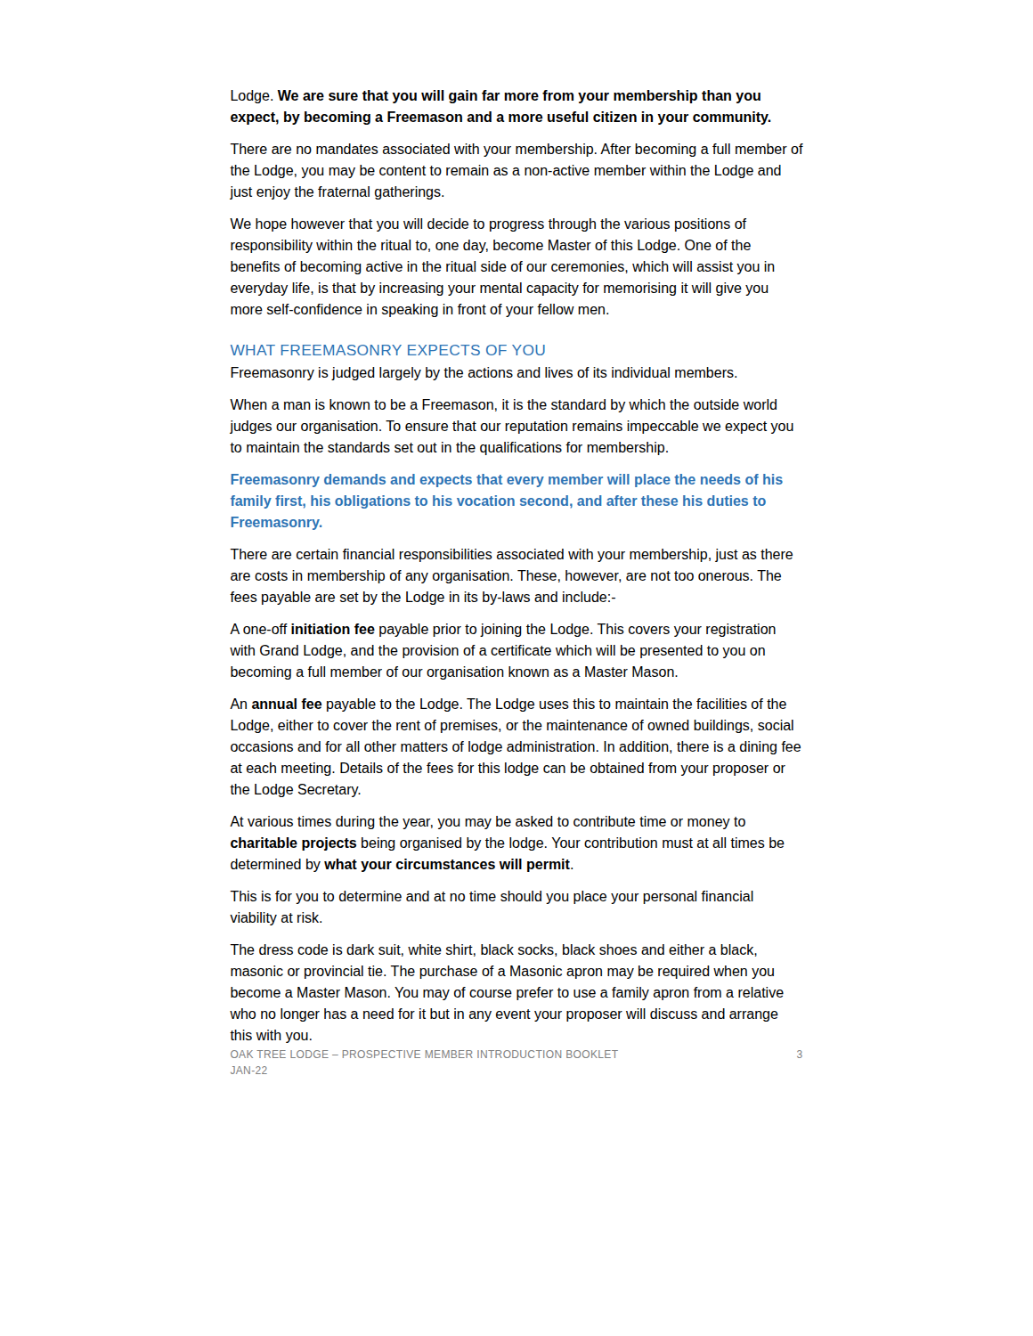Lodge. We are sure that you will gain far more from your membership than you expect, by becoming a Freemason and a more useful citizen in your community.
There are no mandates associated with your membership. After becoming a full member of the Lodge, you may be content to remain as a non-active member within the Lodge and just enjoy the fraternal gatherings.
We hope however that you will decide to progress through the various positions of responsibility within the ritual to, one day, become Master of this Lodge. One of the benefits of becoming active in the ritual side of our ceremonies, which will assist you in everyday life, is that by increasing your mental capacity for memorising it will give you more self-confidence in speaking in front of your fellow men.
WHAT FREEMASONRY EXPECTS OF YOU
Freemasonry is judged largely by the actions and lives of its individual members.
When a man is known to be a Freemason, it is the standard by which the outside world judges our organisation. To ensure that our reputation remains impeccable we expect you to maintain the standards set out in the qualifications for membership.
Freemasonry demands and expects that every member will place the needs of his family first, his obligations to his vocation second, and after these his duties to Freemasonry.
There are certain financial responsibilities associated with your membership, just as there are costs in membership of any organisation. These, however, are not too onerous. The fees payable are set by the Lodge in its by-laws and include:-
A one-off initiation fee payable prior to joining the Lodge. This covers your registration with Grand Lodge, and the provision of a certificate which will be presented to you on becoming a full member of our organisation known as a Master Mason.
An annual fee payable to the Lodge. The Lodge uses this to maintain the facilities of the Lodge, either to cover the rent of premises, or the maintenance of owned buildings, social occasions and for all other matters of lodge administration. In addition, there is a dining fee at each meeting. Details of the fees for this lodge can be obtained from your proposer or the Lodge Secretary.
At various times during the year, you may be asked to contribute time or money to charitable projects being organised by the lodge. Your contribution must at all times be determined by what your circumstances will permit.
This is for you to determine and at no time should you place your personal financial viability at risk.
The dress code is dark suit, white shirt, black socks, black shoes and either a black, masonic or provincial tie. The purchase of a Masonic apron may be required when you become a Master Mason. You may of course prefer to use a family apron from a relative who no longer has a need for it but in any event your proposer will discuss and arrange this with you.
OAK TREE LODGE – PROSPECTIVE MEMBER INTRODUCTION BOOKLET 3
JAN-22